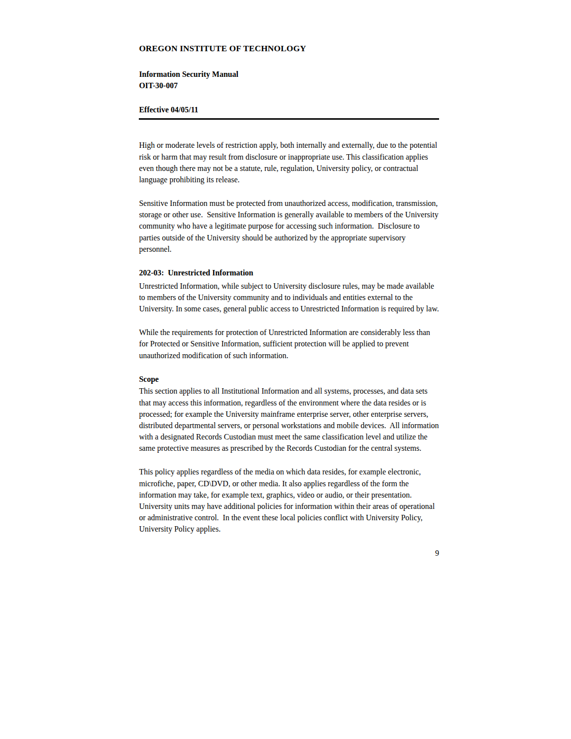OREGON INSTITUTE OF TECHNOLOGY
Information Security Manual
OIT-30-007
Effective 04/05/11
High or moderate levels of restriction apply, both internally and externally, due to the potential risk or harm that may result from disclosure or inappropriate use. This classification applies even though there may not be a statute, rule, regulation, University policy, or contractual language prohibiting its release.
Sensitive Information must be protected from unauthorized access, modification, transmission, storage or other use. Sensitive Information is generally available to members of the University community who have a legitimate purpose for accessing such information. Disclosure to parties outside of the University should be authorized by the appropriate supervisory personnel.
202-03: Unrestricted Information
Unrestricted Information, while subject to University disclosure rules, may be made available to members of the University community and to individuals and entities external to the University. In some cases, general public access to Unrestricted Information is required by law.
While the requirements for protection of Unrestricted Information are considerably less than for Protected or Sensitive Information, sufficient protection will be applied to prevent unauthorized modification of such information.
Scope
This section applies to all Institutional Information and all systems, processes, and data sets that may access this information, regardless of the environment where the data resides or is processed; for example the University mainframe enterprise server, other enterprise servers, distributed departmental servers, or personal workstations and mobile devices. All information with a designated Records Custodian must meet the same classification level and utilize the same protective measures as prescribed by the Records Custodian for the central systems.
This policy applies regardless of the media on which data resides, for example electronic, microfiche, paper, CD\DVD, or other media. It also applies regardless of the form the information may take, for example text, graphics, video or audio, or their presentation. University units may have additional policies for information within their areas of operational or administrative control. In the event these local policies conflict with University Policy, University Policy applies.
9